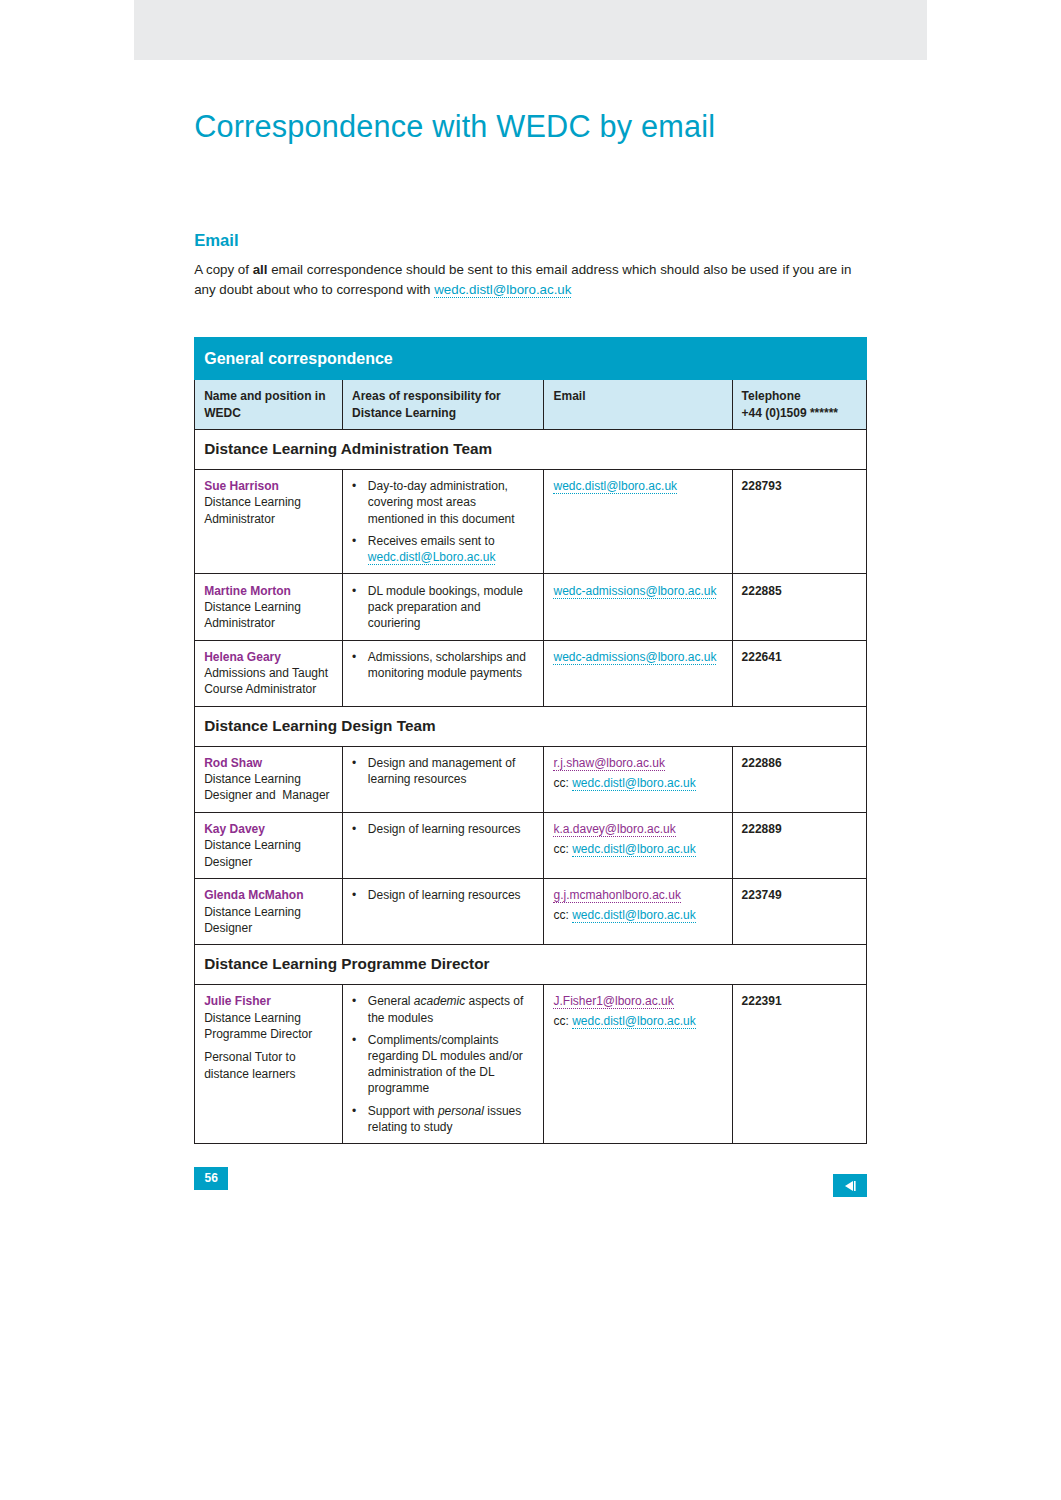Correspondence with WEDC by email
Email
A copy of all email correspondence should be sent to this email address which should also be used if you are in any doubt about who to correspond with wedc.distl@lboro.ac.uk
| General correspondence |
| --- |
| Name and position in WEDC | Areas of responsibility for Distance Learning | Email | Telephone +44 (0)1509 ****** |
| Distance Learning Administration Team |
| Sue Harrison Distance Learning Administrator | Day-to-day administration, covering most areas mentioned in this document Receives emails sent to wedc.distl@Lboro.ac.uk | wedc.distl@lboro.ac.uk | 228793 |
| Martine Morton Distance Learning Administrator | DL module bookings, module pack preparation and couriering | wedc-admissions@lboro.ac.uk | 222885 |
| Helena Geary Admissions and Taught Course Administrator | Admissions, scholarships and monitoring module payments | wedc-admissions@lboro.ac.uk | 222641 |
| Distance Learning Design Team |
| Rod Shaw Distance Learning Designer and Manager | Design and management of learning resources | r.j.shaw@lboro.ac.uk cc: wedc.distl@lboro.ac.uk | 222886 |
| Kay Davey Distance Learning Designer | Design of learning resources | k.a.davey@lboro.ac.uk cc: wedc.distl@lboro.ac.uk | 222889 |
| Glenda McMahon Distance Learning Designer | Design of learning resources | g.j.mcmahonlboro.ac.uk cc: wedc.distl@lboro.ac.uk | 223749 |
| Distance Learning Programme Director |
| Julie Fisher Distance Learning Programme Director Personal Tutor to distance learners | General academic aspects of the modules Compliments/complaints regarding DL modules and/or administration of the DL programme Support with personal issues relating to study | J.Fisher1@lboro.ac.uk cc: wedc.distl@lboro.ac.uk | 222391 |
56